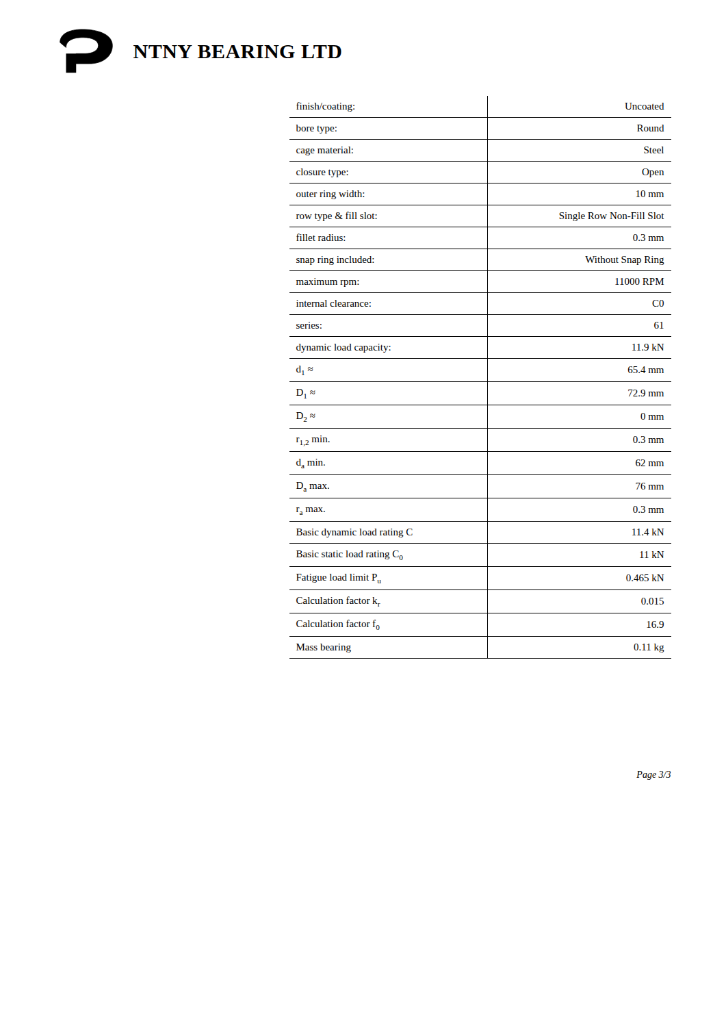NTNY BEARING LTD
| finish/coating: | Uncoated |
| bore type: | Round |
| cage material: | Steel |
| closure type: | Open |
| outer ring width: | 10 mm |
| row type & fill slot: | Single Row Non-Fill Slot |
| fillet radius: | 0.3 mm |
| snap ring included: | Without Snap Ring |
| maximum rpm: | 11000 RPM |
| internal clearance: | C0 |
| series: | 61 |
| dynamic load capacity: | 11.9 kN |
| d 1 ≈ | 65.4 mm |
| D 1 ≈ | 72.9 mm |
| D 2 ≈ | 0 mm |
| r 1,2 min. | 0.3 mm |
| d a min. | 62 mm |
| D a max. | 76 mm |
| r a max. | 0.3 mm |
| Basic dynamic load rating C | 11.4 kN |
| Basic static load rating C 0 | 11 kN |
| Fatigue load limit P u | 0.465 kN |
| Calculation factor k r | 0.015 |
| Calculation factor f 0 | 16.9 |
| Mass bearing | 0.11 kg |
Page 3/3